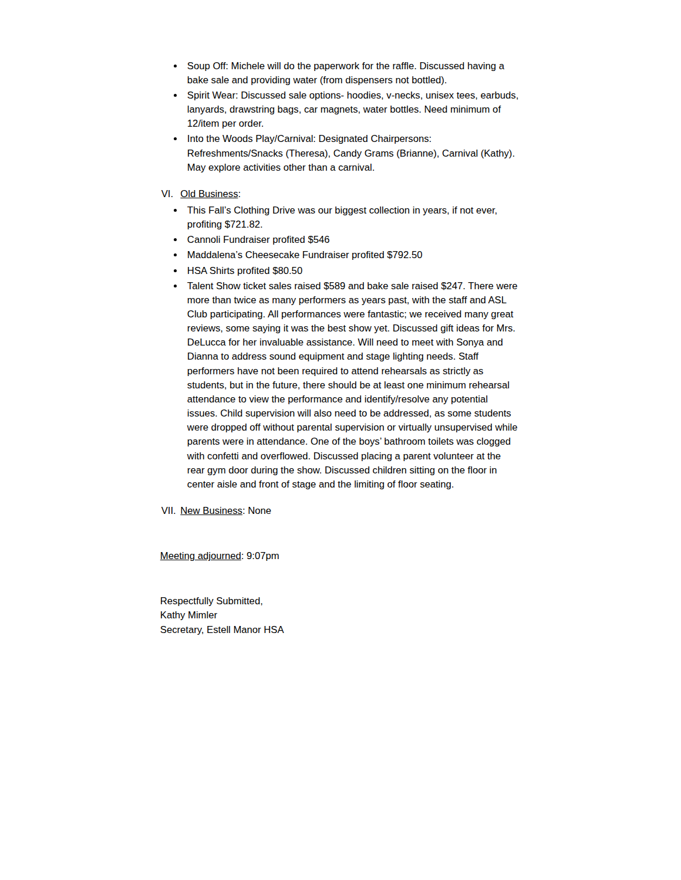Soup Off: Michele will do the paperwork for the raffle. Discussed having a bake sale and providing water (from dispensers not bottled).
Spirit Wear: Discussed sale options- hoodies, v-necks, unisex tees, earbuds, lanyards, drawstring bags, car magnets, water bottles. Need minimum of 12/item per order.
Into the Woods Play/Carnival: Designated Chairpersons: Refreshments/Snacks (Theresa), Candy Grams (Brianne), Carnival (Kathy). May explore activities other than a carnival.
VI. Old Business:
This Fall’s Clothing Drive was our biggest collection in years, if not ever, profiting $721.82.
Cannoli Fundraiser profited $546
Maddalena’s Cheesecake Fundraiser profited $792.50
HSA Shirts profited $80.50
Talent Show ticket sales raised $589 and bake sale raised $247. There were more than twice as many performers as years past, with the staff and ASL Club participating. All performances were fantastic; we received many great reviews, some saying it was the best show yet. Discussed gift ideas for Mrs. DeLucca for her invaluable assistance. Will need to meet with Sonya and Dianna to address sound equipment and stage lighting needs. Staff performers have not been required to attend rehearsals as strictly as students, but in the future, there should be at least one minimum rehearsal attendance to view the performance and identify/resolve any potential issues. Child supervision will also need to be addressed, as some students were dropped off without parental supervision or virtually unsupervised while parents were in attendance. One of the boys’ bathroom toilets was clogged with confetti and overflowed. Discussed placing a parent volunteer at the rear gym door during the show. Discussed children sitting on the floor in center aisle and front of stage and the limiting of floor seating.
VII. New Business: None
Meeting adjourned: 9:07pm
Respectfully Submitted,
Kathy Mimler
Secretary, Estell Manor HSA